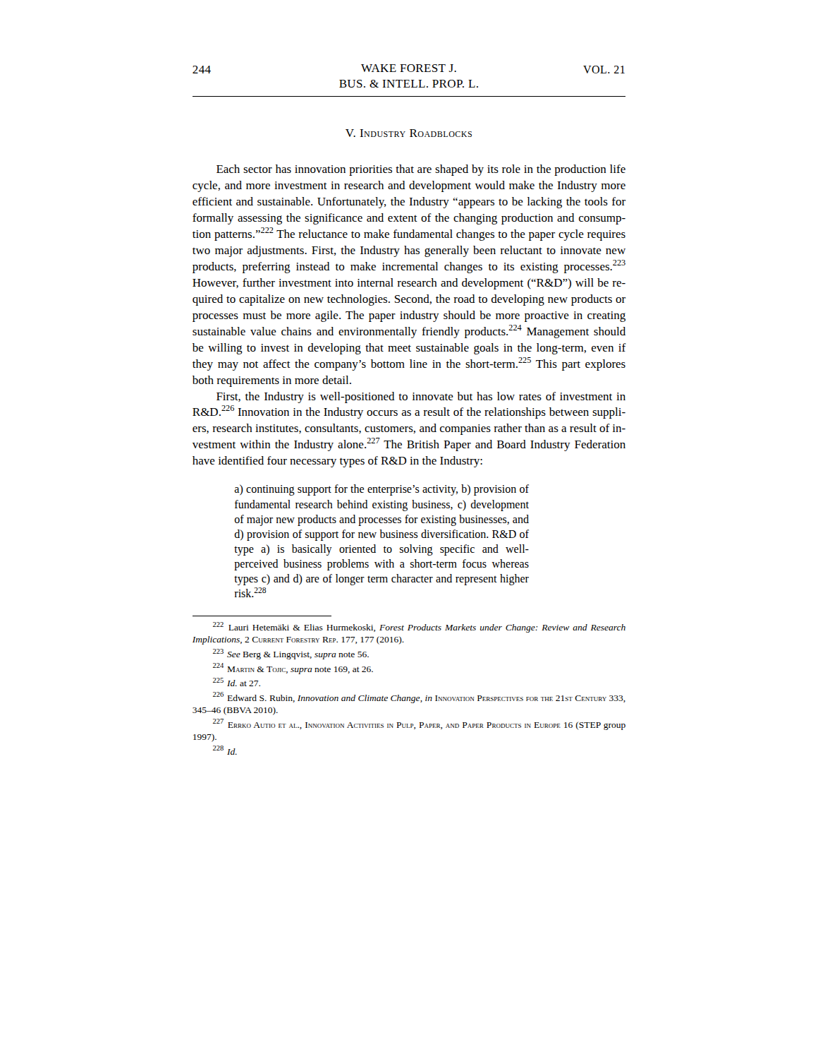244
WAKE FOREST J. BUS. & INTELL. PROP. L.
VOL. 21
V. Industry Roadblocks
Each sector has innovation priorities that are shaped by its role in the production life cycle, and more investment in research and development would make the Industry more efficient and sustainable. Unfortunately, the Industry “appears to be lacking the tools for formally assessing the significance and extent of the changing production and consumption patterns.”222 The reluctance to make fundamental changes to the paper cycle requires two major adjustments. First, the Industry has generally been reluctant to innovate new products, preferring instead to make incremental changes to its existing processes.223 However, further investment into internal research and development (“R&D”) will be required to capitalize on new technologies. Second, the road to developing new products or processes must be more agile. The paper industry should be more proactive in creating sustainable value chains and environmentally friendly products.224 Management should be willing to invest in developing that meet sustainable goals in the long-term, even if they may not affect the company’s bottom line in the short-term.225 This part explores both requirements in more detail.
First, the Industry is well-positioned to innovate but has low rates of investment in R&D.226 Innovation in the Industry occurs as a result of the relationships between suppliers, research institutes, consultants, customers, and companies rather than as a result of investment within the Industry alone.227 The British Paper and Board Industry Federation have identified four necessary types of R&D in the Industry:
a) continuing support for the enterprise’s activity, b) provision of fundamental research behind existing business, c) development of major new products and processes for existing businesses, and d) provision of support for new business diversification. R&D of type a) is basically oriented to solving specific and well-perceived business problems with a short-term focus whereas types c) and d) are of longer term character and represent higher risk.228
222 Lauri Hetemäki & Elias Hurmekoski, Forest Products Markets under Change: Review and Research Implications, 2 Current Forestry Rep. 177, 177 (2016).
223 See Berg & Lingqvist, supra note 56.
224 Martin & Tojic, supra note 169, at 26.
225 Id. at 27.
226 Edward S. Rubin, Innovation and Climate Change, in Innovation Perspectives for the 21st Century 333, 345–46 (BBVA 2010).
227 Errko Autio et al., Innovation Activities in Pulp, Paper, and Paper Products in Europe 16 (STEP group 1997).
228 Id.